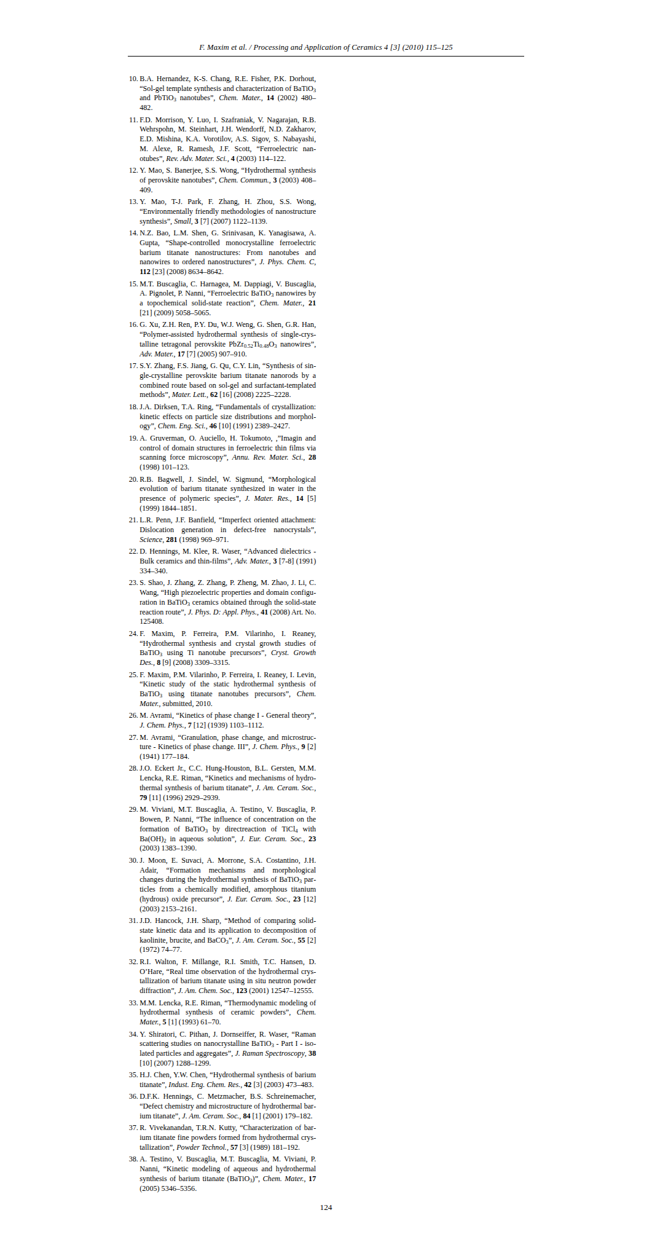F. Maxim et al. / Processing and Application of Ceramics 4 [3] (2010) 115–125
10. B.A. Hernandez, K-S. Chang, R.E. Fisher, P.K. Dorhout, “Sol-gel template synthesis and characterization of BaTiO3 and PbTiO3 nanotubes”, Chem. Mater., 14 (2002) 480–482.
11. F.D. Morrison, Y. Luo, I. Szafraniak, V. Nagarajan, R.B. Wehrspohn, M. Steinhart, J.H. Wendorff, N.D. Zakharov, E.D. Mishina, K.A. Vorotilov, A.S. Sigov, S. Nabayashi, M. Alexe, R. Ramesh, J.F. Scott, “Ferroelectric nanotubes”, Rev. Adv. Mater. Sci., 4 (2003) 114–122.
12. Y. Mao, S. Banerjee, S.S. Wong, “Hydrothermal synthesis of perovskite nanotubes”, Chem. Commun., 3 (2003) 408–409.
13. Y. Mao, T-J. Park, F. Zhang, H. Zhou, S.S. Wong, “Environmentally friendly methodologies of nanostructure synthesis”, Small, 3 [7] (2007) 1122–1139.
14. N.Z. Bao, L.M. Shen, G. Srinivasan, K. Yanagisawa, A. Gupta, “Shape-controlled monocrystalline ferroelectric barium titanate nanostructures: From nanotubes and nanowires to ordered nanostructures”, J. Phys. Chem. C, 112 [23] (2008) 8634–8642.
15. M.T. Buscaglia, C. Harnagea, M. Dappiagi, V. Buscaglia, A. Pignolet, P. Nanni, “Ferroelectric BaTiO3 nanowires by a topochemical solid-state reaction”, Chem. Mater., 21 [21] (2009) 5058–5065.
16. G. Xu, Z.H. Ren, P.Y. Du, W.J. Weng, G. Shen, G.R. Han, “Polymer-assisted hydrothermal synthesis of single-crystalline tetragonal perovskite PbZr0.52Ti0.48O3 nanowires”, Adv. Mater., 17 [7] (2005) 907–910.
17. S.Y. Zhang, F.S. Jiang, G. Qu, C.Y. Lin, “Synthesis of single-crystalline perovskite barium titanate nanorods by a combined route based on sol-gel and surfactant-templated methods”, Mater. Lett., 62 [16] (2008) 2225–2228.
18. J.A. Dirksen, T.A. Ring, “Fundamentals of crystallization: kinetic effects on particle size distributions and morphology”, Chem. Eng. Sci., 46 [10] (1991) 2389–2427.
19. A. Gruverman, O. Auciello, H. Tokumoto, ,”Imagin and control of domain structures in ferroelectric thin films via scanning force microscopy”, Annu. Rev. Mater. Sci., 28 (1998) 101–123.
20. R.B. Bagwell, J. Sindel, W. Sigmund, “Morphological evolution of barium titanate synthesized in water in the presence of polymeric species”, J. Mater. Res., 14 [5] (1999) 1844–1851.
21. L.R. Penn, J.F. Banfield, “Imperfect oriented attachment: Dislocation generation in defect-free nanocrystals”, Science, 281 (1998) 969–971.
22. D. Hennings, M. Klee, R. Waser, “Advanced dielectrics - Bulk ceramics and thin-films”, Adv. Mater., 3 [7-8] (1991) 334–340.
23. S. Shao, J. Zhang, Z. Zhang, P. Zheng, M. Zhao, J. Li, C. Wang, “High piezoelectric properties and domain configuration in BaTiO3 ceramics obtained through the solid-state reaction route”, J. Phys. D: Appl. Phys., 41 (2008) Art. No. 125408.
24. F. Maxim, P. Ferreira, P.M. Vilarinho, I. Reaney, “Hydrothermal synthesis and crystal growth studies of BaTiO3 using Ti nanotube precursors”, Cryst. Growth Des., 8 [9] (2008) 3309–3315.
25. F. Maxim, P.M. Vilarinho, P. Ferreira, I. Reaney, I. Levin, “Kinetic study of the static hydrothermal synthesis of BaTiO3 using titanate nanotubes precursors”, Chem. Mater., submitted, 2010.
26. M. Avrami, “Kinetics of phase change I - General theory”, J. Chem. Phys., 7 [12] (1939) 1103–1112.
27. M. Avrami, “Granulation, phase change, and microstructure - Kinetics of phase change. III”, J. Chem. Phys., 9 [2] (1941) 177–184.
28. J.O. Eckert Jr., C.C. Hung-Houston, B.L. Gersten, M.M. Lencka, R.E. Riman, “Kinetics and mechanisms of hydrothermal synthesis of barium titanate”, J. Am. Ceram. Soc., 79 [11] (1996) 2929–2939.
29. M. Viviani, M.T. Buscaglia, A. Testino, V. Buscaglia, P. Bowen, P. Nanni, “The influence of concentration on the formation of BaTiO3 by directreaction of TiCl4 with Ba(OH)2 in aqueous solution”, J. Eur. Ceram. Soc., 23 (2003) 1383–1390.
30. J. Moon, E. Suvaci, A. Morrone, S.A. Costantino, J.H. Adair, “Formation mechanisms and morphological changes during the hydrothermal synthesis of BaTiO3 particles from a chemically modified, amorphous titanium (hydrous) oxide precursor”, J. Eur. Ceram. Soc., 23 [12] (2003) 2153–2161.
31. J.D. Hancock, J.H. Sharp, “Method of comparing solid-state kinetic data and its application to decomposition of kaolinite, brucite, and BaCO3”, J. Am. Ceram. Soc., 55 [2] (1972) 74–77.
32. R.I. Walton, F. Millange, R.I. Smith, T.C. Hansen, D. O’Hare, “Real time observation of the hydrothermal crystallization of barium titanate using in situ neutron powder diffraction”, J. Am. Chem. Soc., 123 (2001) 12547–12555.
33. M.M. Lencka, R.E. Riman, “Thermodynamic modeling of hydrothermal synthesis of ceramic powders”, Chem. Mater., 5 [1] (1993) 61–70.
34. Y. Shiratori, C. Pithan, J. Dornseiffer, R. Waser, “Raman scattering studies on nanocrystalline BaTiO3 - Part I - isolated particles and aggregates”, J. Raman Spectroscopy, 38 [10] (2007) 1288–1299.
35. H.J. Chen, Y.W. Chen, “Hydrothermal synthesis of barium titanate”, Indust. Eng. Chem. Res., 42 [3] (2003) 473–483.
36. D.F.K. Hennings, C. Metzmacher, B.S. Schreinemacher, “Defect chemistry and microstructure of hydrothermal barium titanate”, J. Am. Ceram. Soc., 84 [1] (2001) 179–182.
37. R. Vivekanandan, T.R.N. Kutty, “Characterization of barium titanate fine powders formed from hydrothermal crystallization”, Powder Technol., 57 [3] (1989) 181–192.
38. A. Testino, V. Buscaglia, M.T. Buscaglia, M. Viviani, P. Nanni, “Kinetic modeling of aqueous and hydrothermal synthesis of barium titanate (BaTiO3)”, Chem. Mater., 17 (2005) 5346–5356.
124